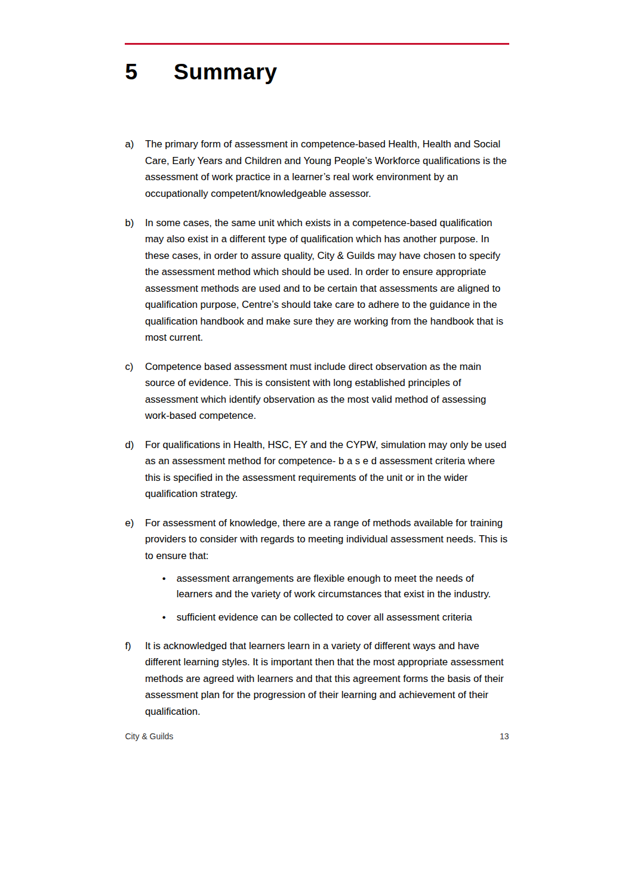5 Summary
a) The primary form of assessment in competence-based Health, Health and Social Care, Early Years and Children and Young People’s Workforce qualifications is the assessment of work practice in a learner’s real work environment by an occupationally competent/knowledgeable assessor.
b) In some cases, the same unit which exists in a competence-based qualification may also exist in a different type of qualification which has another purpose. In these cases, in order to assure quality, City & Guilds may have chosen to specify the assessment method which should be used. In order to ensure appropriate assessment methods are used and to be certain that assessments are aligned to qualification purpose, Centre’s should take care to adhere to the guidance in the qualification handbook and make sure they are working from the handbook that is most current.
c) Competence based assessment must include direct observation as the main source of evidence. This is consistent with long established principles of assessment which identify observation as the most valid method of assessing work-based competence.
d) For qualifications in Health, HSC, EY and the CYPW, simulation may only be used as an assessment method for competence- b a s e d assessment criteria where this is specified in the assessment requirements of the unit or in the wider qualification strategy.
e) For assessment of knowledge, there are a range of methods available for training providers to consider with regards to meeting individual assessment needs. This is to ensure that:
assessment arrangements are flexible enough to meet the needs of learners and the variety of work circumstances that exist in the industry.
sufficient evidence can be collected to cover all assessment criteria
f) It is acknowledged that learners learn in a variety of different ways and have different learning styles. It is important then that the most appropriate assessment methods are agreed with learners and that this agreement forms the basis of their assessment plan for the progression of their learning and achievement of their qualification.
City & Guilds 13